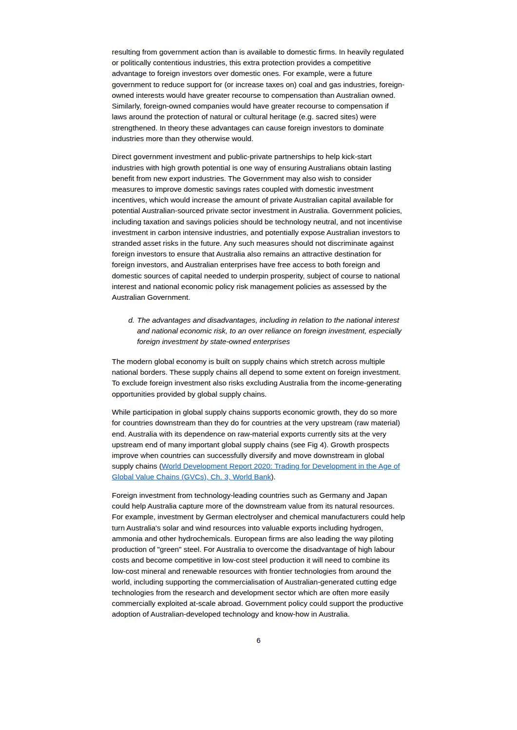resulting from government action than is available to domestic firms. In heavily regulated or politically contentious industries, this extra protection provides a competitive advantage to foreign investors over domestic ones. For example, were a future government to reduce support for (or increase taxes on) coal and gas industries, foreign-owned interests would have greater recourse to compensation than Australian owned. Similarly, foreign-owned companies would have greater recourse to compensation if laws around the protection of natural or cultural heritage (e.g. sacred sites) were strengthened. In theory these advantages can cause foreign investors to dominate industries more than they otherwise would.
Direct government investment and public-private partnerships to help kick-start industries with high growth potential is one way of ensuring Australians obtain lasting benefit from new export industries. The Government may also wish to consider measures to improve domestic savings rates coupled with domestic investment incentives, which would increase the amount of private Australian capital available for potential Australian-sourced private sector investment in Australia. Government policies, including taxation and savings policies should be technology neutral, and not incentivise investment in carbon intensive industries, and potentially expose Australian investors to stranded asset risks in the future. Any such measures should not discriminate against foreign investors to ensure that Australia also remains an attractive destination for foreign investors, and Australian enterprises have free access to both foreign and domestic sources of capital needed to underpin prosperity, subject of course to national interest and national economic policy risk management policies as assessed by the Australian Government.
d. The advantages and disadvantages, including in relation to the national interest and national economic risk, to an over reliance on foreign investment, especially foreign investment by state-owned enterprises
The modern global economy is built on supply chains which stretch across multiple national borders. These supply chains all depend to some extent on foreign investment. To exclude foreign investment also risks excluding Australia from the income-generating opportunities provided by global supply chains.
While participation in global supply chains supports economic growth, they do so more for countries downstream than they do for countries at the very upstream (raw material) end. Australia with its dependence on raw-material exports currently sits at the very upstream end of many important global supply chains (see Fig 4). Growth prospects improve when countries can successfully diversify and move downstream in global supply chains (World Development Report 2020: Trading for Development in the Age of Global Value Chains (GVCs), Ch. 3, World Bank).
Foreign investment from technology-leading countries such as Germany and Japan could help Australia capture more of the downstream value from its natural resources. For example, investment by German electrolyser and chemical manufacturers could help turn Australia's solar and wind resources into valuable exports including hydrogen, ammonia and other hydrochemicals. European firms are also leading the way piloting production of "green" steel. For Australia to overcome the disadvantage of high labour costs and become competitive in low-cost steel production it will need to combine its low-cost mineral and renewable resources with frontier technologies from around the world, including supporting the commercialisation of Australian-generated cutting edge technologies from the research and development sector which are often more easily commercially exploited at-scale abroad. Government policy could support the productive adoption of Australian-developed technology and know-how in Australia.
6